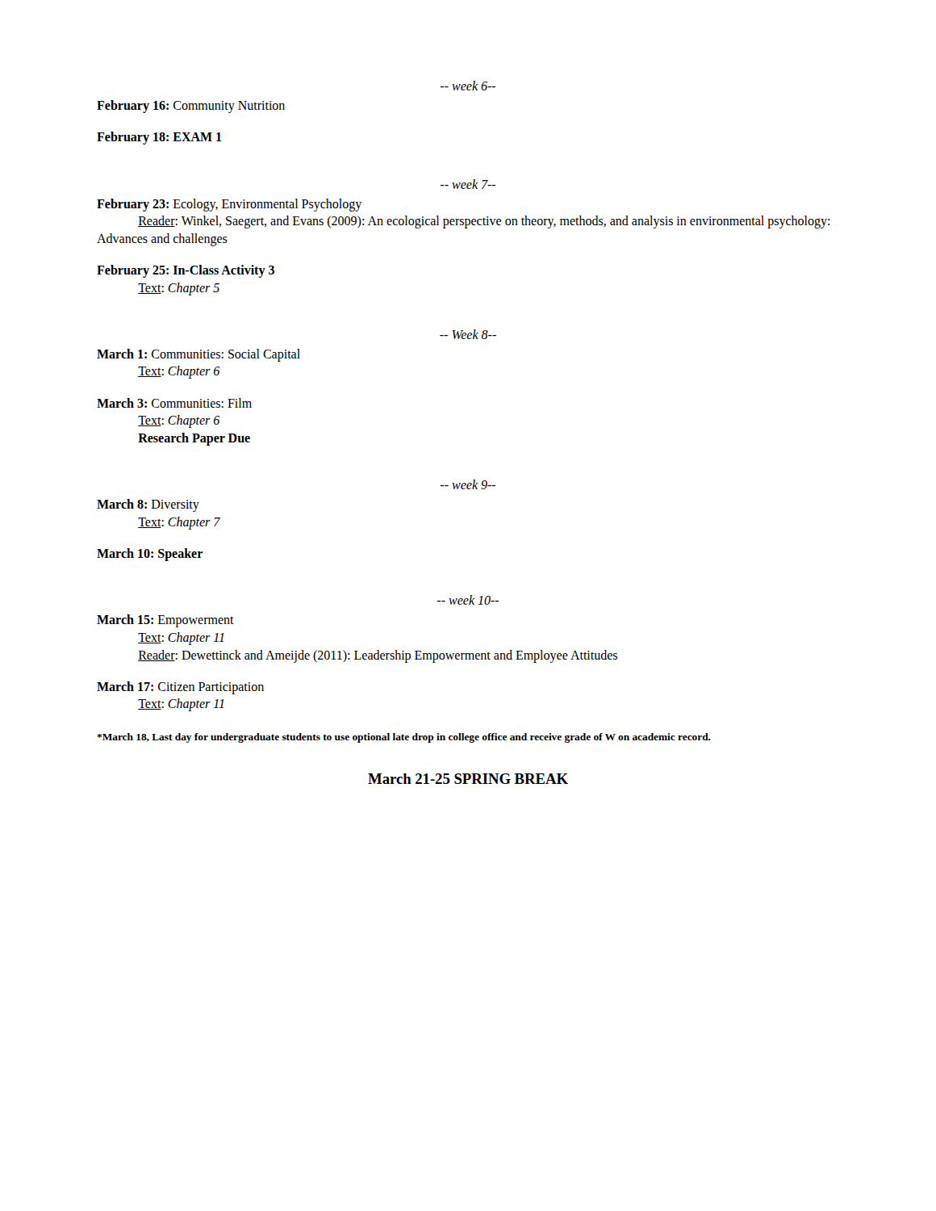-- week 6--
February 16: Community Nutrition
February 18: EXAM 1
-- week 7--
February 23: Ecology, Environmental Psychology
Reader: Winkel, Saegert, and Evans (2009): An ecological perspective on theory, methods, and analysis in environmental psychology: Advances and challenges
February 25: In-Class Activity 3
Text: Chapter 5
-- Week 8--
March 1: Communities: Social Capital
Text: Chapter 6
March 3: Communities: Film
Text: Chapter 6
Research Paper Due
-- week 9--
March 8: Diversity
Text: Chapter 7
March 10: Speaker
-- week 10--
March 15: Empowerment
Text: Chapter 11
Reader: Dewettinck and Ameijde (2011): Leadership Empowerment and Employee Attitudes
March 17: Citizen Participation
Text: Chapter 11
*March 18, Last day for undergraduate students to use optional late drop in college office and receive grade of W on academic record.
March 21-25 SPRING BREAK